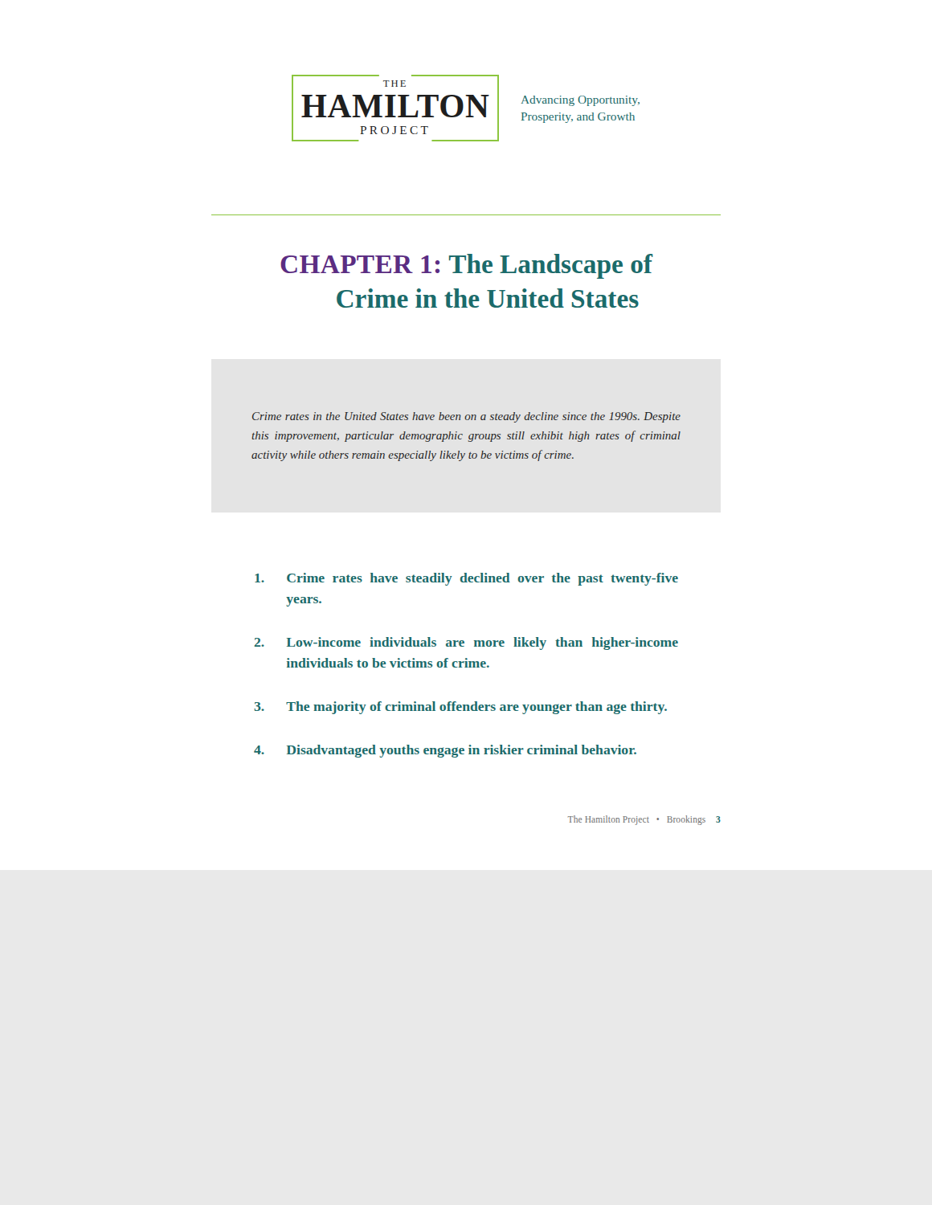THE
HAMILTON
PROJECT
Advancing Opportunity,
Prosperity, and Growth
CHAPTER 1: The Landscape of Crime in the United States
Crime rates in the United States have been on a steady decline since the 1990s. Despite this improvement, particular demographic groups still exhibit high rates of criminal activity while others remain especially likely to be victims of crime.
Crime rates have steadily declined over the past twenty-five years.
Low-income individuals are more likely than higher-income individuals to be victims of crime.
The majority of criminal offenders are younger than age thirty.
Disadvantaged youths engage in riskier criminal behavior.
The Hamilton Project • Brookings 3